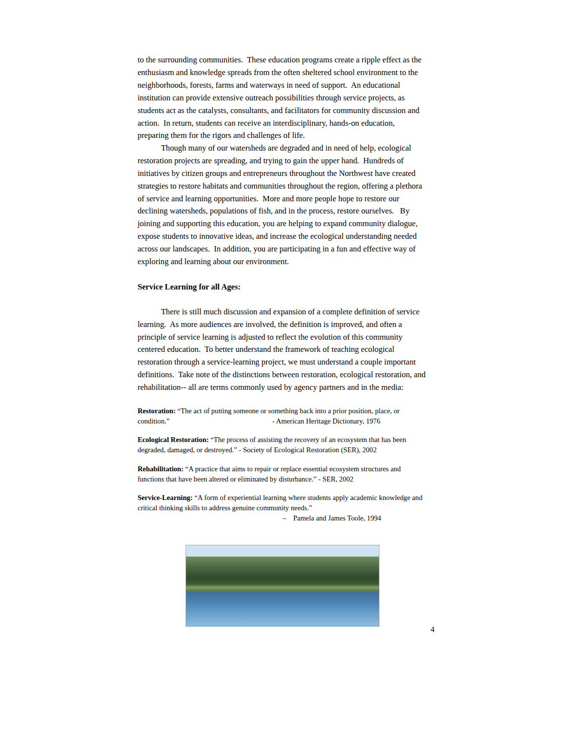to the surrounding communities. These education programs create a ripple effect as the enthusiasm and knowledge spreads from the often sheltered school environment to the neighborhoods, forests, farms and waterways in need of support. An educational institution can provide extensive outreach possibilities through service projects, as students act as the catalysts, consultants, and facilitators for community discussion and action. In return, students can receive an interdisciplinary, hands-on education, preparing them for the rigors and challenges of life.
Though many of our watersheds are degraded and in need of help, ecological restoration projects are spreading, and trying to gain the upper hand. Hundreds of initiatives by citizen groups and entrepreneurs throughout the Northwest have created strategies to restore habitats and communities throughout the region, offering a plethora of service and learning opportunities. More and more people hope to restore our declining watersheds, populations of fish, and in the process, restore ourselves. By joining and supporting this education, you are helping to expand community dialogue, expose students to innovative ideas, and increase the ecological understanding needed across our landscapes. In addition, you are participating in a fun and effective way of exploring and learning about our environment.
Service Learning for all Ages:
There is still much discussion and expansion of a complete definition of service learning. As more audiences are involved, the definition is improved, and often a principle of service learning is adjusted to reflect the evolution of this community centered education. To better understand the framework of teaching ecological restoration through a service-learning project, we must understand a couple important definitions. Take note of the distinctions between restoration, ecological restoration, and rehabilitation-- all are terms commonly used by agency partners and in the media:
Restoration: “The act of putting someone or something back into a prior position, place, or condition.”- American Heritage Dictionary, 1976
Ecological Restoration: “The process of assisting the recovery of an ecosystem that has been degraded, damaged, or destroyed.” - Society of Ecological Restoration (SER), 2002
Rehabilitation: “A practice that aims to repair or replace essential ecosystem structures and functions that have been altered or eliminated by disturbance.” - SER, 2002
Service-Learning: “A form of experiential learning where students apply academic knowledge and critical thinking skills to address genuine community needs.”
– Pamela and James Toole, 1994
4